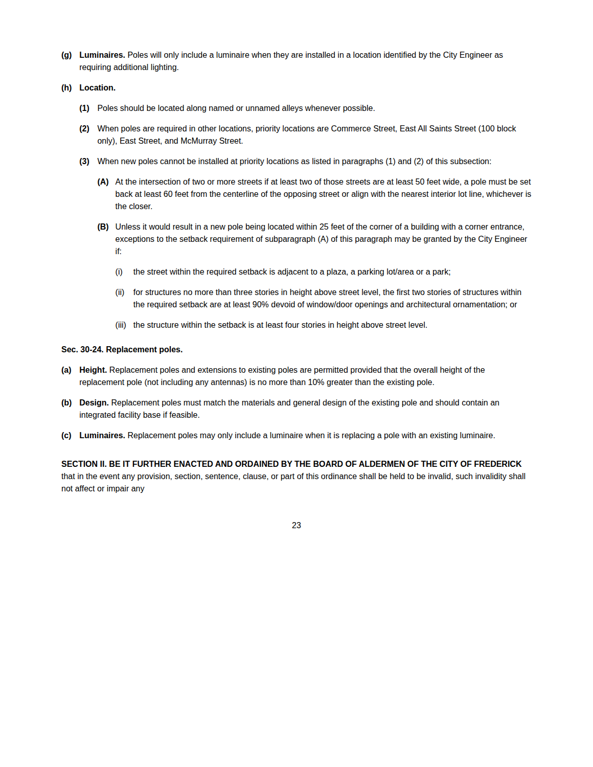(g) Luminaires. Poles will only include a luminaire when they are installed in a location identified by the City Engineer as requiring additional lighting.
(h) Location.
(1) Poles should be located along named or unnamed alleys whenever possible.
(2) When poles are required in other locations, priority locations are Commerce Street, East All Saints Street (100 block only), East Street, and McMurray Street.
(3) When new poles cannot be installed at priority locations as listed in paragraphs (1) and (2) of this subsection:
(A) At the intersection of two or more streets if at least two of those streets are at least 50 feet wide, a pole must be set back at least 60 feet from the centerline of the opposing street or align with the nearest interior lot line, whichever is the closer.
(B) Unless it would result in a new pole being located within 25 feet of the corner of a building with a corner entrance, exceptions to the setback requirement of subparagraph (A) of this paragraph may be granted by the City Engineer if:
(i) the street within the required setback is adjacent to a plaza, a parking lot/area or a park;
(ii) for structures no more than three stories in height above street level, the first two stories of structures within the required setback are at least 90% devoid of window/door openings and architectural ornamentation; or
(iii) the structure within the setback is at least four stories in height above street level.
Sec. 30-24. Replacement poles.
(a) Height. Replacement poles and extensions to existing poles are permitted provided that the overall height of the replacement pole (not including any antennas) is no more than 10% greater than the existing pole.
(b) Design. Replacement poles must match the materials and general design of the existing pole and should contain an integrated facility base if feasible.
(c) Luminaires. Replacement poles may only include a luminaire when it is replacing a pole with an existing luminaire.
SECTION II. BE IT FURTHER ENACTED AND ORDAINED BY THE BOARD OF ALDERMEN OF THE CITY OF FREDERICK that in the event any provision, section, sentence, clause, or part of this ordinance shall be held to be invalid, such invalidity shall not affect or impair any
23